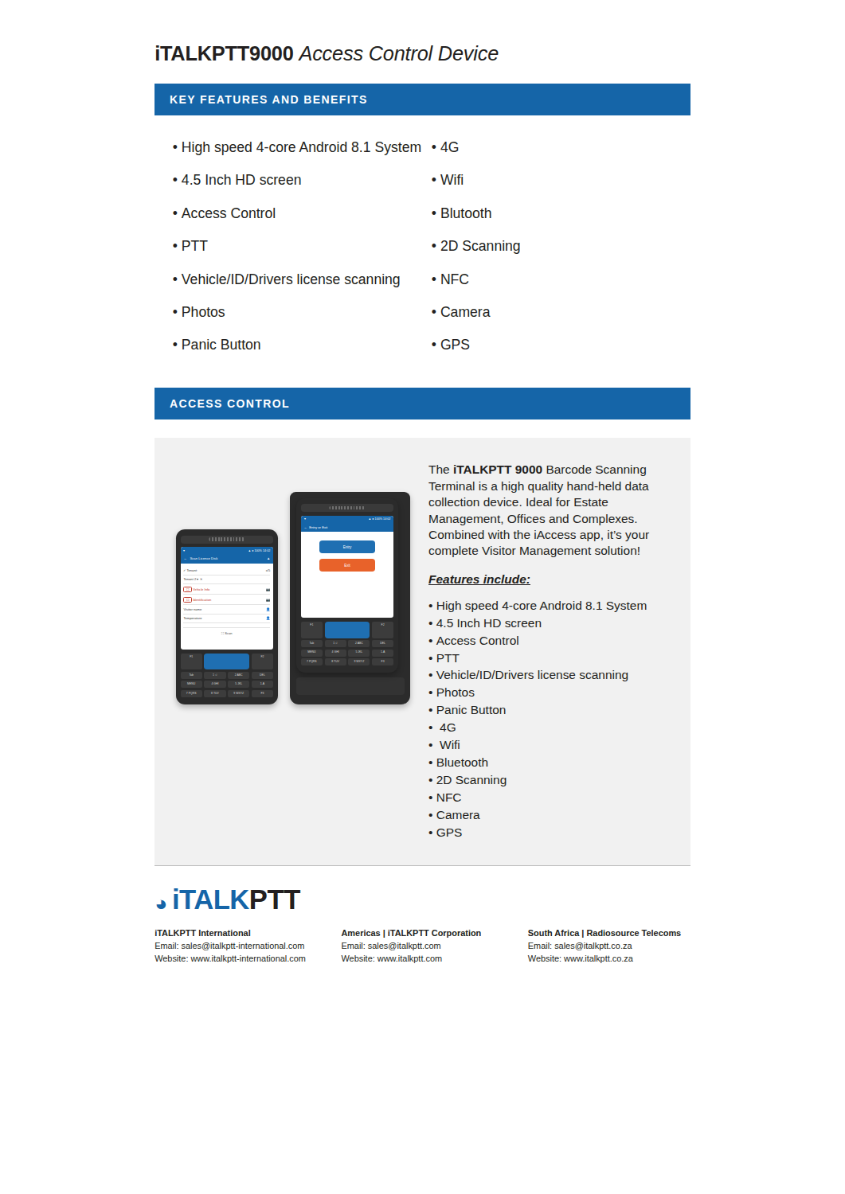iTALKPTT9000 Access Control Device
KEY FEATURES AND BENEFITS
High speed 4-core Android 8.1 System
4.5 Inch HD screen
Access Control
PTT
Vehicle/ID/Drivers license scanning
Photos
Panic Button
4G
Wifi
Blutooth
2D Scanning
NFC
Camera
GPS
ACCESS CONTROL
▾▲ ● 100% 14:02
←Scan Licence Disk▲
✓ Tenant: x/5
Tenant 2 ▾ ✕
☐ Vehicle Info📷
☐ Identification📷
Visitor name👤
Temperature👤
⛶ Scan
F1
F2
Tab
1 ⏎
2 ABC
DEL
MENU
4 GHI
5 JKL
1-A
7 PQRS
8 TUV
9 WXYZ
F3
▾▲ ● 100% 14:02
← Entry or Exit
Entry
Exit
F1
F2
Tab
1 ⏎
2 ABC
DEL
MENU
4 GHI
5 JKL
1-A
7 PQRS
8 TUV
9 WXYZ
F3
The iTALKPTT 9000 Barcode Scanning Terminal is a high quality hand-held data collection device. Ideal for Estate Management, Offices and Complexes. Combined with the iAccess app, it’s your complete Visitor Management solution!
Features include:
High speed 4-core Android 8.1 System
4.5 Inch HD screen
Access Control
PTT
Vehicle/ID/Drivers license scanning
Photos
Panic Button
4G
Wifi
Bluetooth
2D Scanning
NFC
Camera
GPS
◕ iTALK PTT
iTALKPTT International
Email: sales@italkptt-international.com
Website: www.italkptt-international.com
Americas | iTALKPTT Corporation
Email: sales@italkptt.com
Website: www.italkptt.com
South Africa | Radiosource Telecoms
Email: sales@italkptt.co.za
Website: www.italkptt.co.za